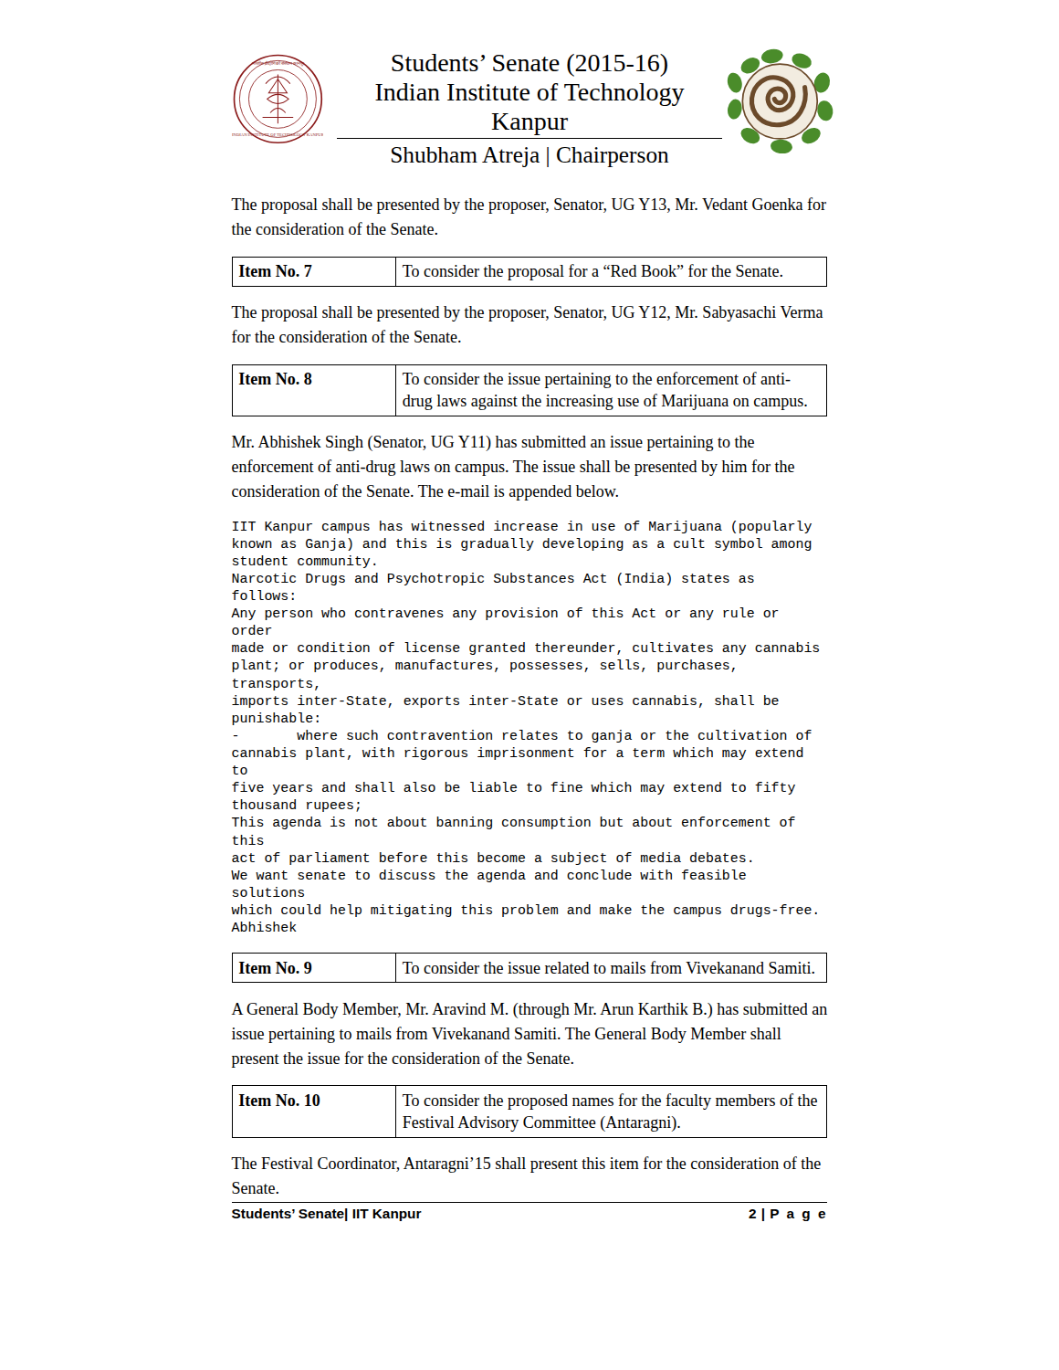भारतीय प्रौद्योगिकी संस्थान कानपुर INDIAN INSTITUTE OF TECHNOLOGY KANPUR
Students’ Senate (2015-16)
Indian Institute of Technology Kanpur
Shubham Atreja | Chairperson
The proposal shall be presented by the proposer, Senator, UG Y13, Mr. Vedant Goenka for the consideration of the Senate.
| Item No. 7 | To consider the proposal for a “Red Book” for the Senate. |
The proposal shall be presented by the proposer, Senator, UG Y12, Mr. Sabyasachi Verma for the consideration of the Senate.
| Item No. 8 | To consider the issue pertaining to the enforcement of anti-drug laws against the increasing use of Marijuana on campus. |
Mr. Abhishek Singh (Senator, UG Y11) has submitted an issue pertaining to the enforcement of anti-drug laws on campus. The issue shall be presented by him for the consideration of the Senate. The e-mail is appended below.
IIT Kanpur campus has witnessed increase in use of Marijuana (popularly
known as Ganja) and this is gradually developing as a cult symbol among
student community.
Narcotic Drugs and Psychotropic Substances Act (India) states as follows:
Any person who contravenes any provision of this Act or any rule or order
made or condition of license granted thereunder, cultivates any cannabis
plant; or produces, manufactures, possesses, sells, purchases, transports,
imports inter-State, exports inter-State or uses cannabis, shall be
punishable:
-       where such contravention relates to ganja or the cultivation of
cannabis plant, with rigorous imprisonment for a term which may extend to
five years and shall also be liable to fine which may extend to fifty
thousand rupees;
This agenda is not about banning consumption but about enforcement of this
act of parliament before this become a subject of media debates.
We want senate to discuss the agenda and conclude with feasible solutions
which could help mitigating this problem and make the campus drugs-free.
Abhishek
| Item No. 9 | To consider the issue related to mails from Vivekanand Samiti. |
A General Body Member, Mr. Aravind M. (through Mr. Arun Karthik B.) has submitted an issue pertaining to mails from Vivekanand Samiti. The General Body Member shall present the issue for the consideration of the Senate.
| Item No. 10 | To consider the proposed names for the faculty members of the Festival Advisory Committee (Antaragni). |
The Festival Coordinator, Antaragni’15 shall present this item for the consideration of the Senate.
Students’ Senate| IIT Kanpur
2 | P a g e